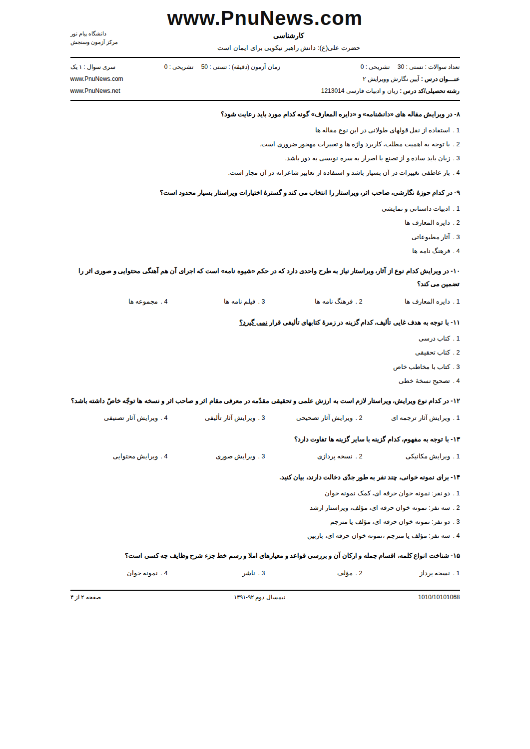www.PnuNews.com
کارشناسی
حضرت علی(ع): دانش راهبر نیکویی برای ایمان است
دانشگاه پیام نور
مرکز آزمون وسنجش
تعداد سوالات : تستی : 30 تشریحی : 0
عنـــوان درس : آیین نگارش وویرایش ۲
رشته تحصیلی/کد درس : زبان و ادبیات فارسی 1213014
زمان آزمون (دقیقه) : تستی : 50 تشریحی : 0
سری سوال : ۱ یک
www.PnuNews.com
www.PnuNews.net
۸- در ویرایش مقاله های «دانشنامه» و «دایره المعارف» گونه کدام مورد باید رعایت شود؟
1 . استفاده از نقل قولهای طولانی در این نوع مقاله ها
2 . با توجه به اهمیت مطلب، کاربرد واژه ها و تعبیرات مهجور ضروری است.
3 . زبان باید ساده و از تصنع یا اصرار به سره نویسی به دور باشد.
4 . بار عاطفی تغییرات در آن بسیار باشد و استفاده از تعابیر شاعرانه در آن مجاز است.
۹- در کدام حوزهٔ نگارشی، صاحب اثر، ویراستار را انتخاب می کند و گسترهٔ اختیارات ویراستار بسیار محدود است؟
1 . ادبیات داستانی و نمایشی
2 . دایره المعارف ها
3 . آثار مطبوعاتی
4 . فرهنگ نامه ها
۱۰- در ویرایش کدام نوع از آثار، ویراستار نیاز به طرح واحدی دارد که در حکم «شیوه نامه» است که اجرای آن هم آهنگی محتوایی و صوری اثر را تضمین می کند؟
1 . دایره المعارف ها
2 . فرهنگ نامه ها
3 . فیلم نامه ها
4 . مجموعه ها
۱۱- با توجه به هدف غایی تألیف، کدام گزینه در زمرهٔ کتابهای تألیفی قرار نمی گیرد؟
1 . کتاب درسی
2 . کتاب تحقیقی
3 . کتاب با مخاطب خاص
4 . تصحیح نسخهٔ خطی
۱۲- در کدام نوع ویرایش، ویراستار لازم است به ارزش علمی و تحقیقی مقدّمه در معرفی مقام اثر و صاحب اثر و نسخه ها توجّه خاصّ داشته باشد؟
1 . ویرایش آثار ترجمه ای
2 . ویرایش آثار تصحیحی
3 . ویرایش آثار تألیفی
4 . ویرایش آثار تصنیفی
۱۳- با توجه به مفهوم، کدام گزینه با سایر گزینه ها تفاوت دارد؟
1 . ویرایش مکانیکی
2 . نسخه پردازی
3 . ویرایش صوری
4 . ویرایش محتوایی
۱۴- برای نمونه خوانی، چند نفر به طور جدّی دخالت دارند، بیان کنید.
1 . دو نفر: نمونه خوان حرفه ای، کمک نمونه خوان
2 . سه نفر: نمونه خوان حرفه ای، مؤلف، ویراستار ارشد
3 . دو نفر: نمونه خوان حرفه ای، مؤلف یا مترجم
4 . سه نفر: مؤلف یا مترجم ،نمونه خوان حرفه ای، بازبین
۱۵- شناخت انواع کلمه، اقسام جمله و ارکان آن و بررسی قواعد و معیارهای املا و رسم خط جزء شرح وظایف چه کسی است؟
1 . نسخه پرداز
2 . مؤلف
3 . ناشر
4 . نمونه خوان
1010/10101068
نیمسال دوم ۹۲-۱۳۹۱
صفحه ۲ از ۴